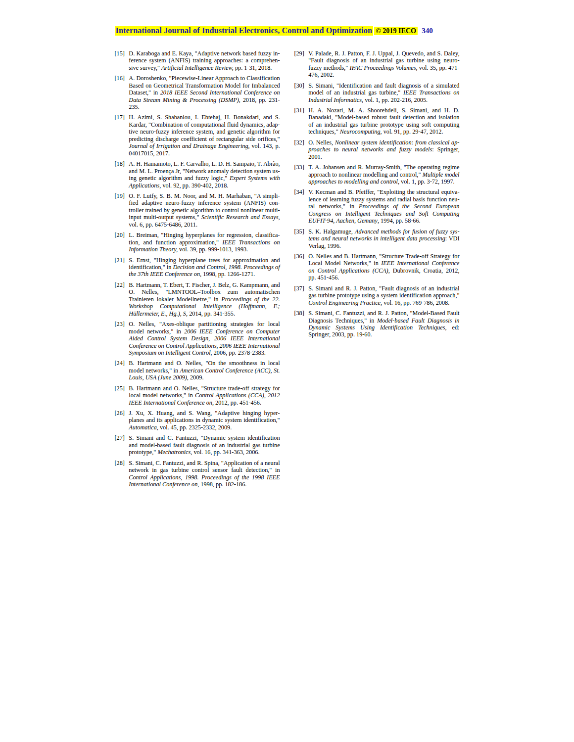International Journal of Industrial Electronics, Control and Optimization © 2019 IECO 340
[15] D. Karaboga and E. Kaya, "Adaptive network based fuzzy inference system (ANFIS) training approaches: a comprehensive survey," Artificial Intelligence Review, pp. 1-31, 2018.
[16] A. Doroshenko, "Piecewise-Linear Approach to Classification Based on Geometrical Transformation Model for Imbalanced Dataset," in 2018 IEEE Second International Conference on Data Stream Mining & Processing (DSMP), 2018, pp. 231-235.
[17] H. Azimi, S. Shabanlou, I. Ebtehaj, H. Bonakdari, and S. Kardar, "Combination of computational fluid dynamics, adaptive neuro-fuzzy inference system, and genetic algorithm for predicting discharge coefficient of rectangular side orifices," Journal of Irrigation and Drainage Engineering, vol. 143, p. 04017015, 2017.
[18] A. H. Hamamoto, L. F. Carvalho, L. D. H. Sampaio, T. Abrão, and M. L. Proença Jr, "Network anomaly detection system using genetic algorithm and fuzzy logic," Expert Systems with Applications, vol. 92, pp. 390-402, 2018.
[19] O. F. Lutfy, S. B. M. Noor, and M. H. Marhaban, "A simplified adaptive neuro-fuzzy inference system (ANFIS) controller trained by genetic algorithm to control nonlinear multi-input multi-output systems," Scientific Research and Essays, vol. 6, pp. 6475-6486, 2011.
[20] L. Breiman, "Hinging hyperplanes for regression, classification, and function approximation," IEEE Transactions on Information Theory, vol. 39, pp. 999-1013, 1993.
[21] S. Ernst, "Hinging hyperplane trees for approximation and identification," in Decision and Control, 1998. Proceedings of the 37th IEEE Conference on, 1998, pp. 1266-1271.
[22] B. Hartmann, T. Ebert, T. Fischer, J. Belz, G. Kampmann, and O. Nelles, "LMNTOOL–Toolbox zum automatischen Trainieren lokaler Modellnetze," in Proceedings of the 22. Workshop Computational Intelligence (Hoffmann, F.; Hüllermeier, E., Hg.), S, 2014, pp. 341-355.
[23] O. Nelles, "Axes-oblique partitioning strategies for local model networks," in 2006 IEEE Conference on Computer Aided Control System Design, 2006 IEEE International Conference on Control Applications, 2006 IEEE International Symposium on Intelligent Control, 2006, pp. 2378-2383.
[24] B. Hartmann and O. Nelles, "On the smoothness in local model networks," in American Control Conference (ACC), St. Louis, USA (June 2009), 2009.
[25] B. Hartmann and O. Nelles, "Structure trade-off strategy for local model networks," in Control Applications (CCA), 2012 IEEE International Conference on, 2012, pp. 451-456.
[26] J. Xu, X. Huang, and S. Wang, "Adaptive hinging hyperplanes and its applications in dynamic system identification," Automatica, vol. 45, pp. 2325-2332, 2009.
[27] S. Simani and C. Fantuzzi, "Dynamic system identification and model-based fault diagnosis of an industrial gas turbine prototype," Mechatronics, vol. 16, pp. 341-363, 2006.
[28] S. Simani, C. Fantuzzi, and R. Spina, "Application of a neural network in gas turbine control sensor fault detection," in Control Applications, 1998. Proceedings of the 1998 IEEE International Conference on, 1998, pp. 182-186.
[29] V. Palade, R. J. Patton, F. J. Uppal, J. Quevedo, and S. Daley, "Fault diagnosis of an industrial gas turbine using neuro-fuzzy methods," IFAC Proceedings Volumes, vol. 35, pp. 471-476, 2002.
[30] S. Simani, "Identification and fault diagnosis of a simulated model of an industrial gas turbine," IEEE Transactions on Industrial Informatics, vol. 1, pp. 202-216, 2005.
[31] H. A. Nozari, M. A. Shoorehdeli, S. Simani, and H. D. Banadaki, "Model-based robust fault detection and isolation of an industrial gas turbine prototype using soft computing techniques," Neurocomputing, vol. 91, pp. 29-47, 2012.
[32] O. Nelles, Nonlinear system identification: from classical approaches to neural networks and fuzzy models: Springer, 2001.
[33] T. A. Johansen and R. Murray-Smith, "The operating regime approach to nonlinear modelling and control," Multiple model approaches to modelling and control, vol. 1, pp. 3-72, 1997.
[34] V. Kecman and B. Pfeiffer, "Exploiting the structural equivalence of learning fuzzy systems and radial basis function neural networks," in Proceedings of the Second European Congress on Intelligent Techniques and Soft Computing EUFIT-94, Aachen, Gemany, 1994, pp. 58-66.
[35] S. K. Halgamuge, Advanced methods for fusion of fuzzy systems and neural networks in intelligent data processing: VDI Verlag, 1996.
[36] O. Nelles and B. Hartmann, "Structure Trade-off Strategy for Local Model Networks," in IEEE International Conference on Control Applications (CCA), Dubrovnik, Croatia, 2012, pp. 451-456.
[37] S. Simani and R. J. Patton, "Fault diagnosis of an industrial gas turbine prototype using a system identification approach," Control Engineering Practice, vol. 16, pp. 769-786, 2008.
[38] S. Simani, C. Fantuzzi, and R. J. Patton, "Model-Based Fault Diagnosis Techniques," in Model-based Fault Diagnosis in Dynamic Systems Using Identification Techniques, ed: Springer, 2003, pp. 19-60.